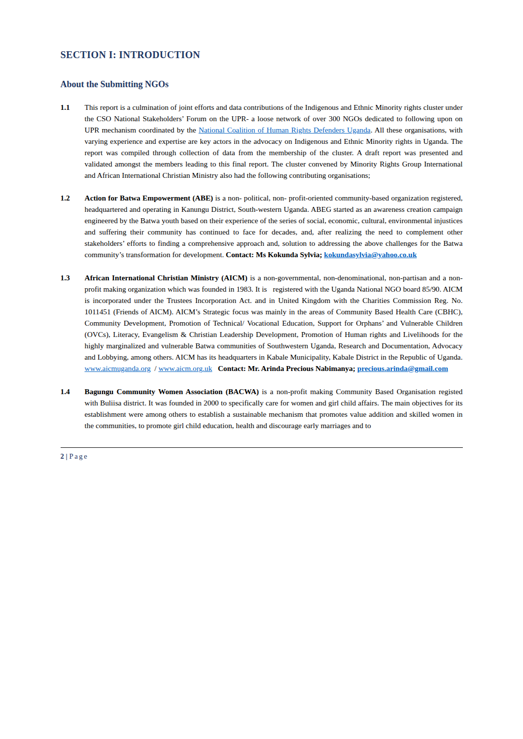SECTION I: INTRODUCTION
About the Submitting NGOs
1.1
This report is a culmination of joint efforts and data contributions of the Indigenous and Ethnic Minority rights cluster under the CSO National Stakeholders’ Forum on the UPR- a loose network of over 300 NGOs dedicated to following upon on UPR mechanism coordinated by the National Coalition of Human Rights Defenders Uganda. All these organisations, with varying experience and expertise are key actors in the advocacy on Indigenous and Ethnic Minority rights in Uganda. The report was compiled through collection of data from the membership of the cluster. A draft report was presented and validated amongst the members leading to this final report. The cluster convened by Minority Rights Group International and African International Christian Ministry also had the following contributing organisations;
1.2
Action for Batwa Empowerment (ABE) is a non- political, non- profit-oriented community-based organization registered, headquartered and operating in Kanungu District, South-western Uganda. ABEG started as an awareness creation campaign engineered by the Batwa youth based on their experience of the series of social, economic, cultural, environmental injustices and suffering their community has continued to face for decades, and, after realizing the need to complement other stakeholders’ efforts to finding a comprehensive approach and, solution to addressing the above challenges for the Batwa community’s transformation for development. Contact: Ms Kokunda Sylvia; kokundasylvia@yahoo.co.uk
1.3
African International Christian Ministry (AICM) is a non-governmental, non-denominational, non-partisan and a non-profit making organization which was founded in 1983. It is registered with the Uganda National NGO board 85/90. AICM is incorporated under the Trustees Incorporation Act. and in United Kingdom with the Charities Commission Reg. No. 1011451 (Friends of AICM). AICM’s Strategic focus was mainly in the areas of Community Based Health Care (CBHC), Community Development, Promotion of Technical/ Vocational Education, Support for Orphans’ and Vulnerable Children (OVCs), Literacy, Evangelism & Christian Leadership Development, Promotion of Human rights and Livelihoods for the highly marginalized and vulnerable Batwa communities of Southwestern Uganda, Research and Documentation, Advocacy and Lobbying, among others. AICM has its headquarters in Kabale Municipality, Kabale District in the Republic of Uganda. www.aicmuganda.org / www.aicm.org.uk Contact: Mr. Arinda Precious Nabimanya; precious.arinda@gmail.com
1.4
Bagungu Community Women Association (BACWA) is a non-profit making Community Based Organisation registed with Buliisa district. It was founded in 2000 to specifically care for women and girl child affairs. The main objectives for its establishment were among others to establish a sustainable mechanism that promotes value addition and skilled women in the communities, to promote girl child education, health and discourage early marriages and to
2 | Page